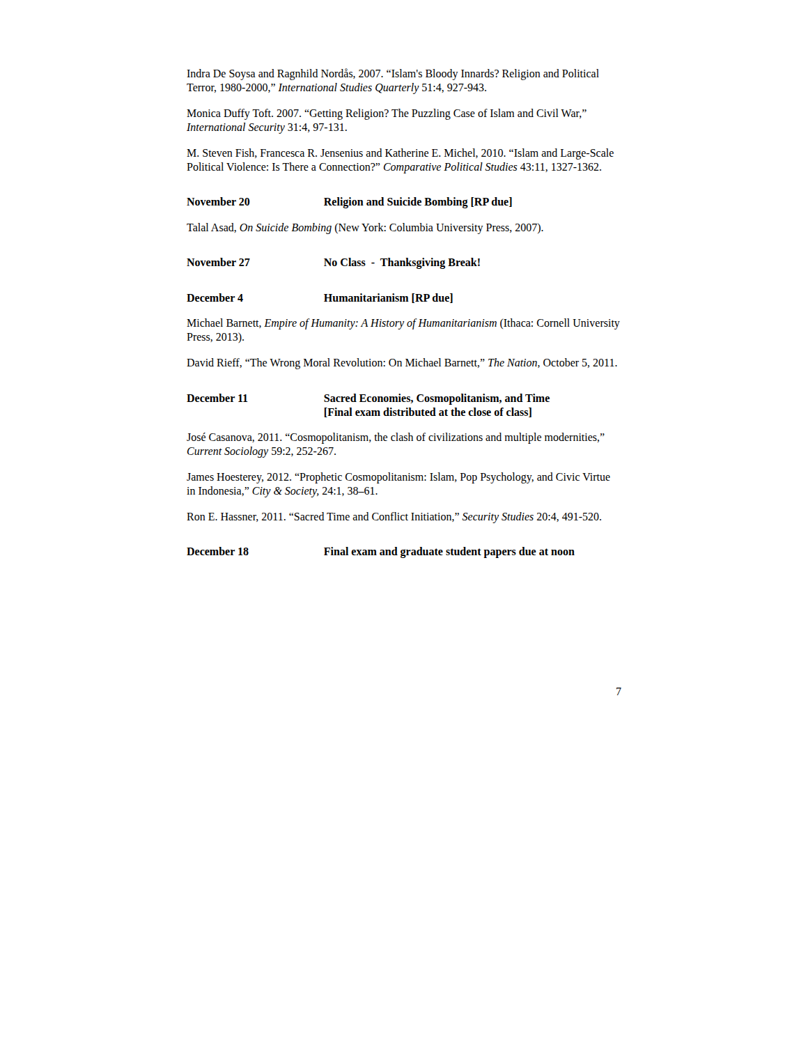Indra De Soysa and Ragnhild Nordås, 2007. “Islam's Bloody Innards? Religion and Political Terror, 1980-2000,” International Studies Quarterly 51:4, 927-943.
Monica Duffy Toft. 2007. “Getting Religion? The Puzzling Case of Islam and Civil War,” International Security 31:4, 97-131.
M. Steven Fish, Francesca R. Jensenius and Katherine E. Michel, 2010. “Islam and Large-Scale Political Violence: Is There a Connection?” Comparative Political Studies 43:11, 1327-1362.
November 20 Religion and Suicide Bombing [RP due]
Talal Asad, On Suicide Bombing (New York: Columbia University Press, 2007).
November 27 No Class - Thanksgiving Break!
December 4 Humanitarianism [RP due]
Michael Barnett, Empire of Humanity: A History of Humanitarianism (Ithaca: Cornell University Press, 2013).
David Rieff, “The Wrong Moral Revolution: On Michael Barnett,” The Nation, October 5, 2011.
December 11 Sacred Economies, Cosmopolitanism, and Time[Final exam distributed at the close of class]
José Casanova, 2011. “Cosmopolitanism, the clash of civilizations and multiple modernities,” Current Sociology 59:2, 252-267.
James Hoesterey, 2012. “Prophetic Cosmopolitanism: Islam, Pop Psychology, and Civic Virtue in Indonesia,” City & Society, 24:1, 38–61.
Ron E. Hassner, 2011. “Sacred Time and Conflict Initiation,” Security Studies 20:4, 491-520.
December 18 Final exam and graduate student papers due at noon
7